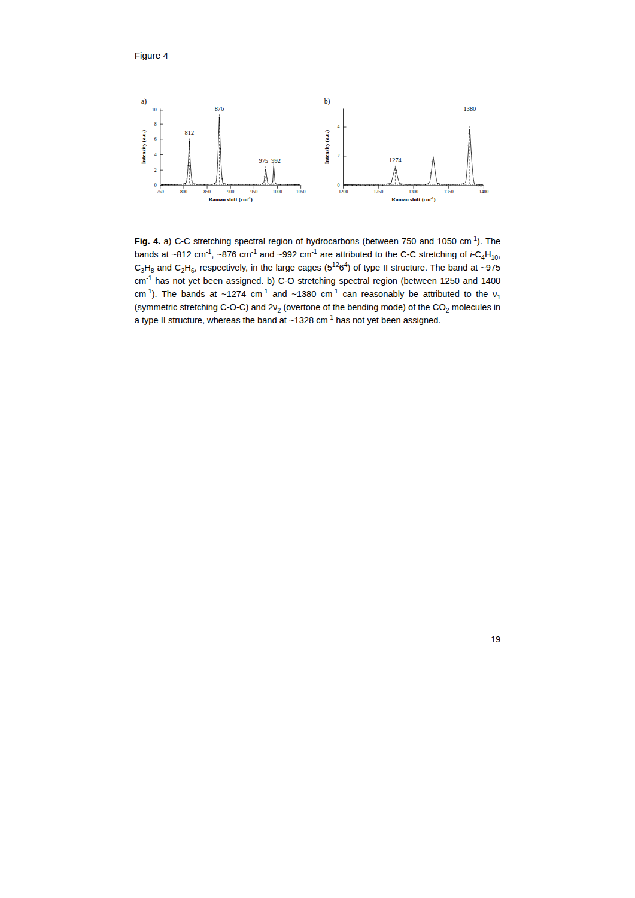Figure 4
a) 0 2 4 6 8 10 750 800 850 900 950 1000 1050 Raman shift (cm-1) Intensity (a.u.) 812 876 975 992 b) 0 2 4 1200 1250 1300 1350 1400 Raman shift (cm-1) Intensity (a.u.) 1274 1380
Fig. 4. a) C-C stretching spectral region of hydrocarbons (between 750 and 1050 cm-1). The bands at ~812 cm-1, ~876 cm-1 and ~992 cm-1 are attributed to the C-C stretching of i-C4H10, C3H8 and C2H6, respectively, in the large cages (51264) of type II structure. The band at ~975 cm-1 has not yet been assigned. b) C-O stretching spectral region (between 1250 and 1400 cm-1). The bands at ~1274 cm-1 and ~1380 cm-1 can reasonably be attributed to the ν1 (symmetric stretching C-O-C) and 2ν2 (overtone of the bending mode) of the CO2 molecules in a type II structure, whereas the band at ~1328 cm-1 has not yet been assigned.
19